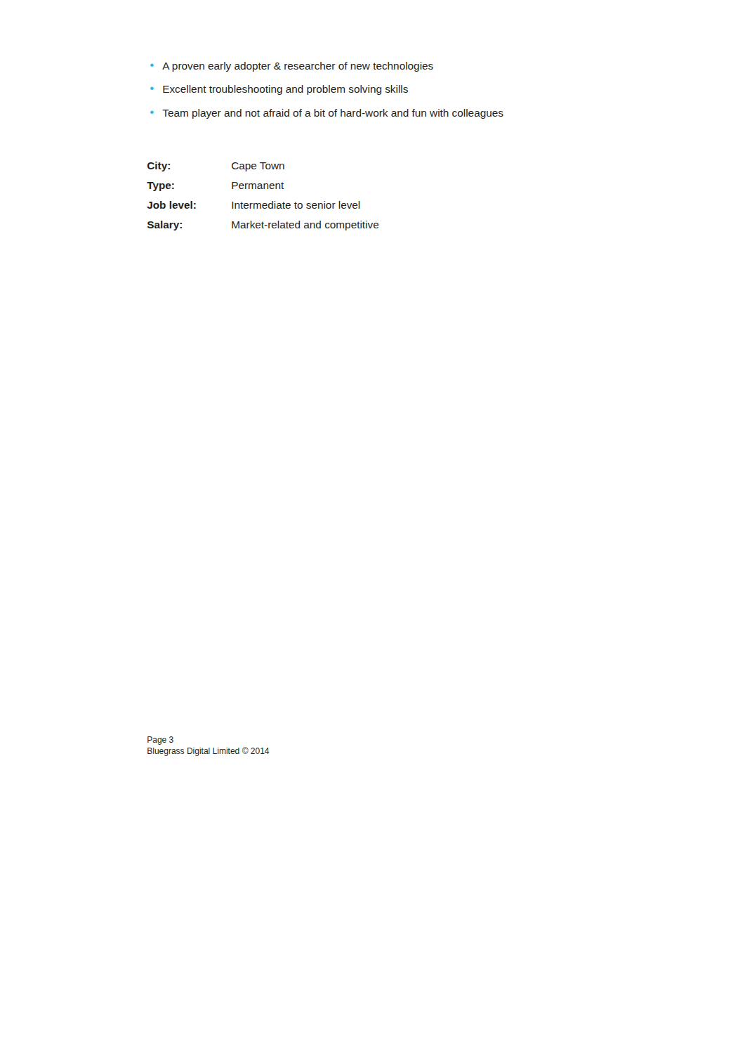A proven early adopter & researcher of new technologies
Excellent troubleshooting and problem solving skills
Team player and not afraid of a bit of hard-work and fun with colleagues
| City: | Cape Town |
| Type: | Permanent |
| Job level: | Intermediate to senior level |
| Salary: | Market-related and competitive |
Page 3
Bluegrass Digital Limited © 2014